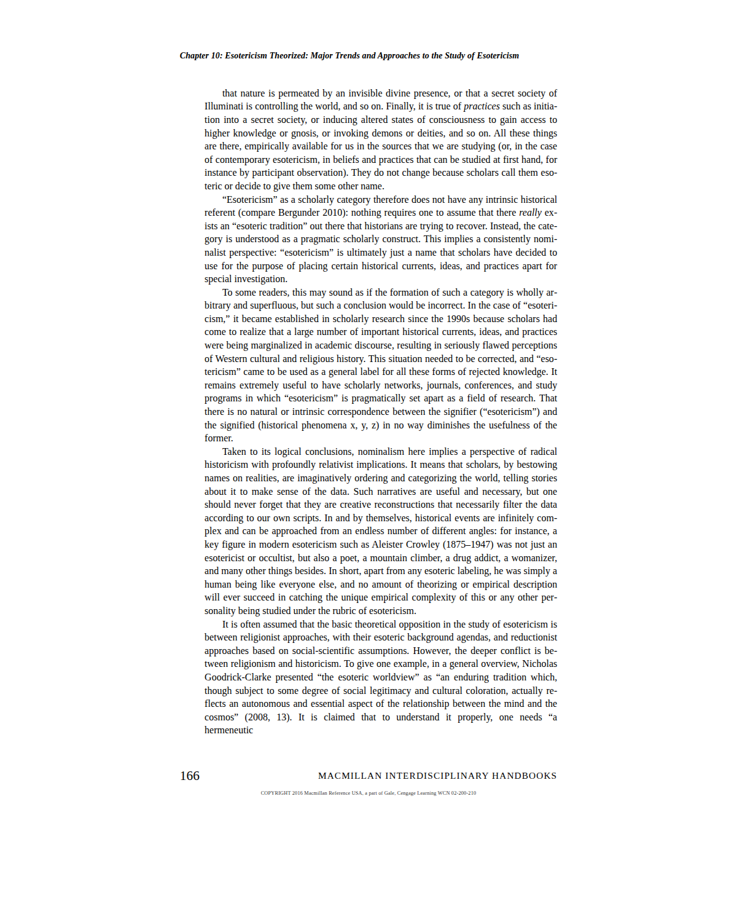Chapter 10: Esotericism Theorized: Major Trends and Approaches to the Study of Esotericism
that nature is permeated by an invisible divine presence, or that a secret society of Illuminati is controlling the world, and so on. Finally, it is true of practices such as initiation into a secret society, or inducing altered states of consciousness to gain access to higher knowledge or gnosis, or invoking demons or deities, and so on. All these things are there, empirically available for us in the sources that we are studying (or, in the case of contemporary esotericism, in beliefs and practices that can be studied at first hand, for instance by participant observation). They do not change because scholars call them esoteric or decide to give them some other name.
“Esotericism” as a scholarly category therefore does not have any intrinsic historical referent (compare Bergunder 2010): nothing requires one to assume that there really exists an “esoteric tradition” out there that historians are trying to recover. Instead, the category is understood as a pragmatic scholarly construct. This implies a consistently nominalist perspective: “esotericism” is ultimately just a name that scholars have decided to use for the purpose of placing certain historical currents, ideas, and practices apart for special investigation.
To some readers, this may sound as if the formation of such a category is wholly arbitrary and superfluous, but such a conclusion would be incorrect. In the case of “esotericism,” it became established in scholarly research since the 1990s because scholars had come to realize that a large number of important historical currents, ideas, and practices were being marginalized in academic discourse, resulting in seriously flawed perceptions of Western cultural and religious history. This situation needed to be corrected, and “esotericism” came to be used as a general label for all these forms of rejected knowledge. It remains extremely useful to have scholarly networks, journals, conferences, and study programs in which “esotericism” is pragmatically set apart as a field of research. That there is no natural or intrinsic correspondence between the signifier (“esotericism”) and the signified (historical phenomena x, y, z) in no way diminishes the usefulness of the former.
Taken to its logical conclusions, nominalism here implies a perspective of radical historicism with profoundly relativist implications. It means that scholars, by bestowing names on realities, are imaginatively ordering and categorizing the world, telling stories about it to make sense of the data. Such narratives are useful and necessary, but one should never forget that they are creative reconstructions that necessarily filter the data according to our own scripts. In and by themselves, historical events are infinitely complex and can be approached from an endless number of different angles: for instance, a key figure in modern esotericism such as Aleister Crowley (1875–1947) was not just an esotericist or occultist, but also a poet, a mountain climber, a drug addict, a womanizer, and many other things besides. In short, apart from any esoteric labeling, he was simply a human being like everyone else, and no amount of theorizing or empirical description will ever succeed in catching the unique empirical complexity of this or any other personality being studied under the rubric of esotericism.
It is often assumed that the basic theoretical opposition in the study of esotericism is between religionist approaches, with their esoteric background agendas, and reductionist approaches based on social-scientific assumptions. However, the deeper conflict is between religionism and historicism. To give one example, in a general overview, Nicholas Goodrick-Clarke presented “the esoteric worldview” as “an enduring tradition which, though subject to some degree of social legitimacy and cultural coloration, actually reflects an autonomous and essential aspect of the relationship between the mind and the cosmos” (2008, 13). It is claimed that to understand it properly, one needs “a hermeneutic
166
MACMILLAN INTERDISCIPLINARY HANDBOOKS
COPYRIGHT 2016 Macmillan Reference USA, a part of Gale, Cengage Learning WCN 02-200-210